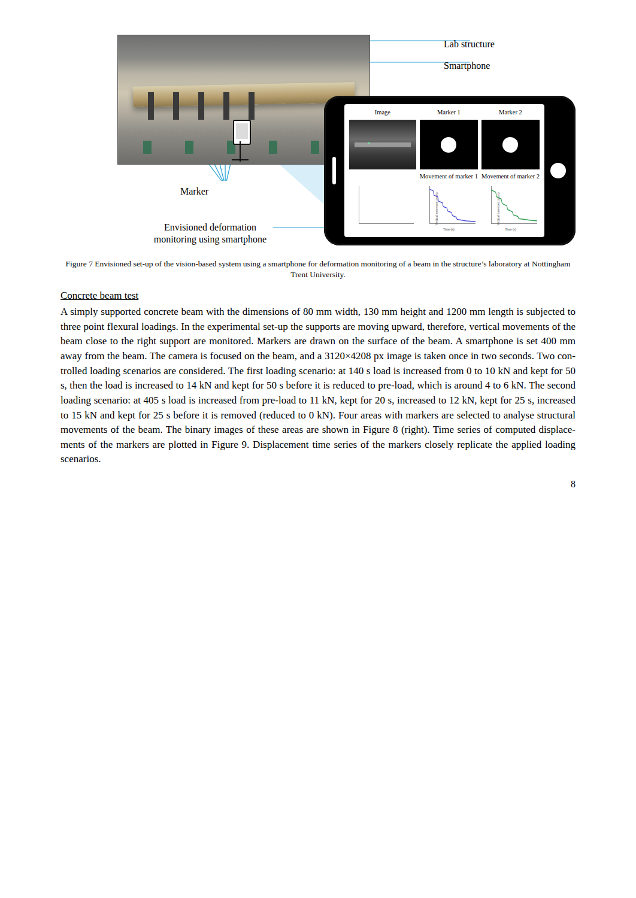Image
Marker 1
Marker 2
Movement of marker 1
Movement of marker 2
Vertical movement (mm) Time (s)
Vertical movement (mm) Time (s)
Lab structure
Smartphone
Marker
Envisioned deformation
monitoring using smartphone
Figure 7 Envisioned set-up of the vision-based system using a smartphone for deformation monitoring of a beam in the structure’s laboratory at Nottingham Trent University.
Concrete beam test
A simply supported concrete beam with the dimensions of 80 mm width, 130 mm height and 1200 mm length is subjected to three point flexural loadings. In the experimental set-up the supports are moving upward, therefore, vertical movements of the beam close to the right support are monitored. Markers are drawn on the surface of the beam. A smartphone is set 400 mm away from the beam. The camera is focused on the beam, and a 3120×4208 px image is taken once in two seconds. Two controlled loading scenarios are considered. The first loading scenario: at 140 s load is increased from 0 to 10 kN and kept for 50 s, then the load is increased to 14 kN and kept for 50 s before it is reduced to pre-load, which is around 4 to 6 kN. The second loading scenario: at 405 s load is increased from pre-load to 11 kN, kept for 20 s, increased to 12 kN, kept for 25 s, increased to 15 kN and kept for 25 s before it is removed (reduced to 0 kN). Four areas with markers are selected to analyse structural movements of the beam. The binary images of these areas are shown in Figure 8 (right). Time series of computed displacements of the markers are plotted in Figure 9. Displacement time series of the markers closely replicate the applied loading scenarios.
8